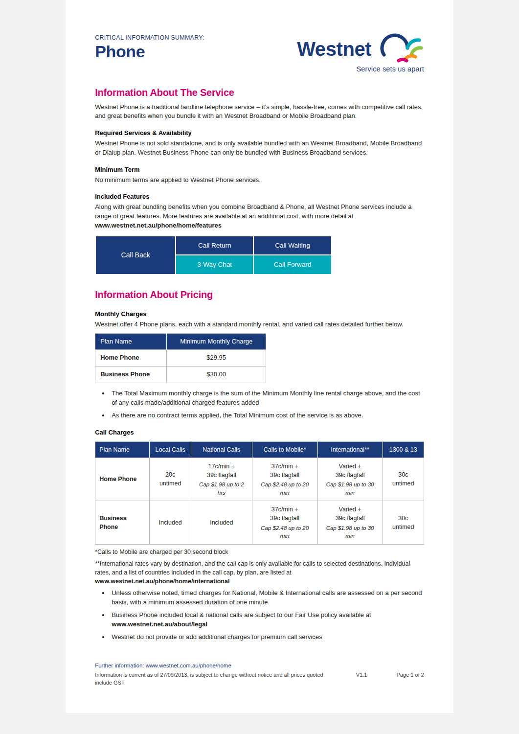CRITICAL INFORMATION SUMMARY:
Phone
Westnet Service sets us apart
Information About The Service
Westnet Phone is a traditional landline telephone service – it’s simple, hassle-free, comes with competitive call rates, and great benefits when you bundle it with an Westnet Broadband or Mobile Broadband plan.
Required Services & Availability
Westnet Phone is not sold standalone, and is only available bundled with an Westnet Broadband, Mobile Broadband or Dialup plan. Westnet Business Phone can only be bundled with Business Broadband services.
Minimum Term
No minimum terms are applied to Westnet Phone services.
Included Features
Along with great bundling benefits when you combine Broadband & Phone, all Westnet Phone services include a range of great features. More features are available at an additional cost, with more detail at
www.westnet.net.au/phone/home/features
| Call Back | Call Return | Call Waiting |
| 3-Way Chat | Call Forward |
Information About Pricing
Monthly Charges
Westnet offer 4 Phone plans, each with a standard monthly rental, and varied call rates detailed further below.
| Plan Name | Minimum Monthly Charge |
| --- | --- |
| Home Phone | $29.95 |
| Business Phone | $30.00 |
The Total Maximum monthly charge is the sum of the Minimum Monthly line rental charge above, and the cost of any calls made/additional charged features added
As there are no contract terms applied, the Total Minimum cost of the service is as above.
Call Charges
| Plan Name | Local Calls | National Calls | Calls to Mobile* | International** | 1300 & 13 |
| --- | --- | --- | --- | --- | --- |
| Home Phone | 20c untimed | 17c/min + 39c flagfall Cap $1.98 up to 2 hrs | 37c/min + 39c flagfall Cap $2.48 up to 20 min | Varied + 39c flagfall Cap $1.98 up to 30 min | 30c untimed |
| Business Phone | Included | Included | 37c/min + 39c flagfall Cap $2.48 up to 20 min | Varied + 39c flagfall Cap $1.98 up to 30 min | 30c untimed |
*Calls to Mobile are charged per 30 second block
**International rates vary by destination, and the call cap is only available for calls to selected destinations. Individual rates, and a list of countries included in the call cap, by plan, are listed at www.westnet.net.au/phone/home/international
Unless otherwise noted, timed charges for National, Mobile & International calls are assessed on a per second basis, with a minimum assessed duration of one minute
Business Phone included local & national calls are subject to our Fair Use policy available at www.westnet.net.au/about/legal
Westnet do not provide or add additional charges for premium call services
Further information: www.westnet.com.au/phone/home
Information is current as of 27/09/2013, is subject to change without notice and all prices quoted include GST
V1.1
Page 1 of 2